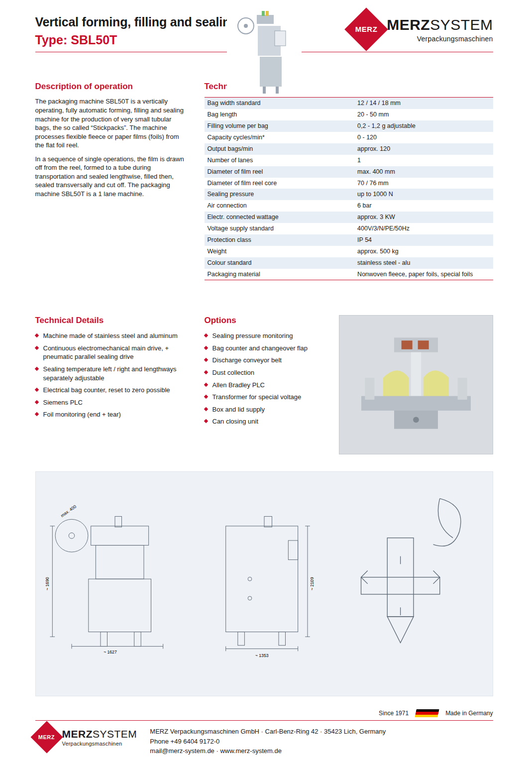Vertical forming, filling and sealing machine
Type: SBL50T
MERZ
MERZSYSTEM
Verpackungsmaschinen
Description of operation
The packaging machine SBL50T is a vertically operating, fully automatic forming, filling and sealing machine for the production of very small tubular bags, the so called “Stickpacks”. The machine processes flexible fleece or paper films (foils) from the flat foil reel.
In a sequence of single operations, the film is drawn off from the reel, formed to a tube during transportation and sealed lengthwise, filled then, sealed transversally and cut off. The packaging machine SBL50T is a 1 lane machine.
Technical Data:
| Bag width standard | 12 / 14 / 18 mm |
| Bag length | 20 - 50 mm |
| Filling volume per bag | 0,2 - 1,2 g adjustable |
| Capacity cycles/min* | 0 - 120 |
| Output bags/min | approx. 120 |
| Number of lanes | 1 |
| Diameter of film reel | max. 400 mm |
| Diameter of film reel core | 70 / 76 mm |
| Sealing pressure | up to 1000 N |
| Air connection | 6 bar |
| Electr. connected wattage | approx. 3 KW |
| Voltage supply standard | 400V/3/N/PE/50Hz |
| Protection class | IP 54 |
| Weight | approx. 500 kg |
| Colour standard | stainless steel - alu |
| Packaging material | Nonwoven fleece, paper foils, special foils |
Technical Details
Machine made of stainless steel and aluminum
Continuous electromechanical main drive, + pneumatic parallel sealing drive
Sealing temperature left / right and lengthways separately adjustable
Electrical bag counter, reset to zero possible
Siemens PLC
Foil monitoring (end + tear)
Options
Sealing pressure monitoring
Bag counter and changeover flap
Discharge conveyor belt
Dust collection
Allen Bradley PLC
Transformer for special voltage
Box and lid supply
Can closing unit
~ 1627 ~ 1690 max. 400
~ 1353 ~ 2109
Since 1971 Made in Germany
MERZ
MERZSYSTEM
Verpackungsmaschinen
MERZ Verpackungsmaschinen GmbH · Carl-Benz-Ring 42 · 35423 Lich, Germany
Phone +49 6404 9172-0
mail@merz-system.de · www.merz-system.de